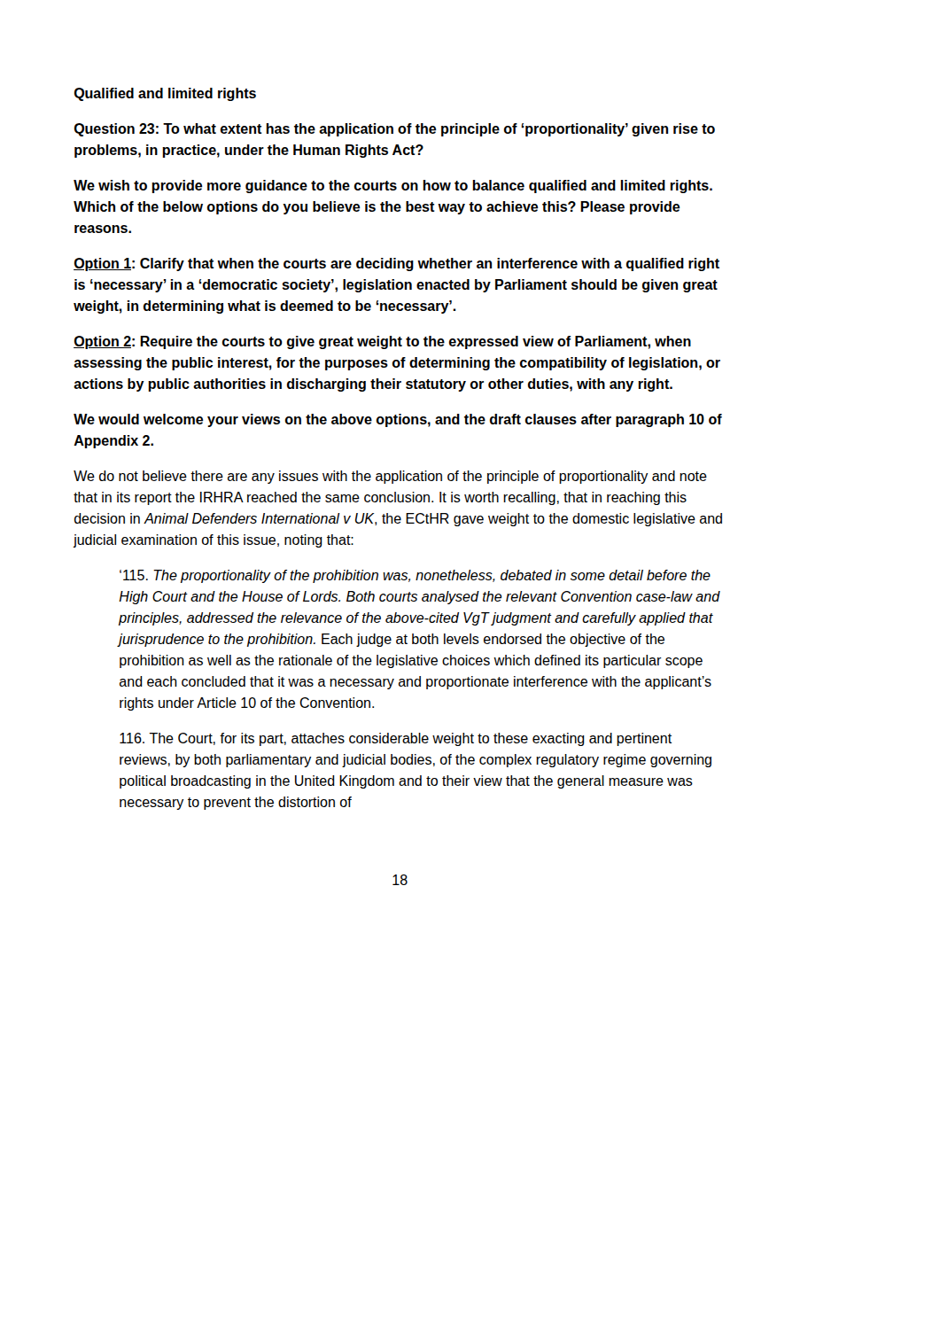Qualified and limited rights
Question 23: To what extent has the application of the principle of ‘proportionality’ given rise to problems, in practice, under the Human Rights Act?
We wish to provide more guidance to the courts on how to balance qualified and limited rights. Which of the below options do you believe is the best way to achieve this? Please provide reasons.
Option 1: Clarify that when the courts are deciding whether an interference with a qualified right is ‘necessary’ in a ‘democratic society’, legislation enacted by Parliament should be given great weight, in determining what is deemed to be ‘necessary’.
Option 2: Require the courts to give great weight to the expressed view of Parliament, when assessing the public interest, for the purposes of determining the compatibility of legislation, or actions by public authorities in discharging their statutory or other duties, with any right.
We would welcome your views on the above options, and the draft clauses after paragraph 10 of Appendix 2.
We do not believe there are any issues with the application of the principle of proportionality and note that in its report the IRHRA reached the same conclusion. It is worth recalling, that in reaching this decision in Animal Defenders International v UK, the ECtHR gave weight to the domestic legislative and judicial examination of this issue, noting that:
‘115. The proportionality of the prohibition was, nonetheless, debated in some detail before the High Court and the House of Lords. Both courts analysed the relevant Convention case-law and principles, addressed the relevance of the above-cited VgT judgment and carefully applied that jurisprudence to the prohibition. Each judge at both levels endorsed the objective of the prohibition as well as the rationale of the legislative choices which defined its particular scope and each concluded that it was a necessary and proportionate interference with the applicant’s rights under Article 10 of the Convention.
116. The Court, for its part, attaches considerable weight to these exacting and pertinent reviews, by both parliamentary and judicial bodies, of the complex regulatory regime governing political broadcasting in the United Kingdom and to their view that the general measure was necessary to prevent the distortion of
18